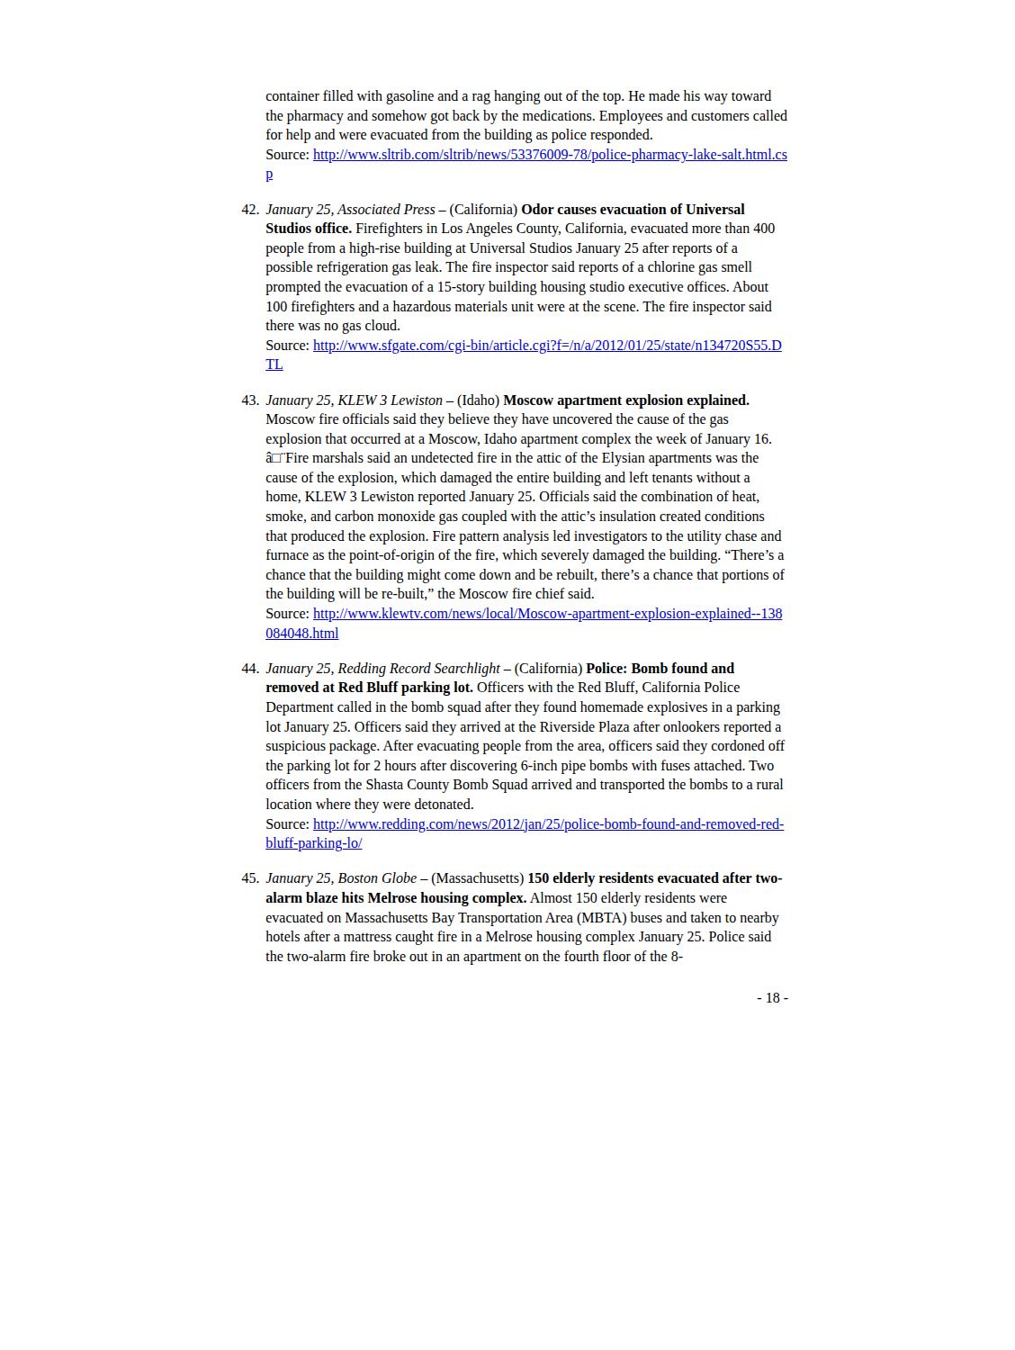container filled with gasoline and a rag hanging out of the top. He made his way toward the pharmacy and somehow got back by the medications. Employees and customers called for help and were evacuated from the building as police responded.
Source: http://www.sltrib.com/sltrib/news/53376009-78/police-pharmacy-lake-salt.html.csp
42. January 25, Associated Press – (California) Odor causes evacuation of Universal Studios office. Firefighters in Los Angeles County, California, evacuated more than 400 people from a high-rise building at Universal Studios January 25 after reports of a possible refrigeration gas leak. The fire inspector said reports of a chlorine gas smell prompted the evacuation of a 15-story building housing studio executive offices. About 100 firefighters and a hazardous materials unit were at the scene. The fire inspector said there was no gas cloud.
Source: http://www.sfgate.com/cgi-bin/article.cgi?f=/n/a/2012/01/25/state/n134720S55.DTL
43. January 25, KLEW 3 Lewiston – (Idaho) Moscow apartment explosion explained. Moscow fire officials said they believe they have uncovered the cause of the gas explosion that occurred at a Moscow, Idaho apartment complex the week of January 16. â□¨Fire marshals said an undetected fire in the attic of the Elysian apartments was the cause of the explosion, which damaged the entire building and left tenants without a home, KLEW 3 Lewiston reported January 25. Officials said the combination of heat, smoke, and carbon monoxide gas coupled with the attic’s insulation created conditions that produced the explosion. Fire pattern analysis led investigators to the utility chase and furnace as the point-of-origin of the fire, which severely damaged the building. “There’s a chance that the building might come down and be rebuilt, there’s a chance that portions of the building will be re-built,” the Moscow fire chief said.
Source: http://www.klewtv.com/news/local/Moscow-apartment-explosion-explained--138084048.html
44. January 25, Redding Record Searchlight – (California) Police: Bomb found and removed at Red Bluff parking lot. Officers with the Red Bluff, California Police Department called in the bomb squad after they found homemade explosives in a parking lot January 25. Officers said they arrived at the Riverside Plaza after onlookers reported a suspicious package. After evacuating people from the area, officers said they cordoned off the parking lot for 2 hours after discovering 6-inch pipe bombs with fuses attached. Two officers from the Shasta County Bomb Squad arrived and transported the bombs to a rural location where they were detonated.
Source: http://www.redding.com/news/2012/jan/25/police-bomb-found-and-removed-red-bluff-parking-lo/
45. January 25, Boston Globe – (Massachusetts) 150 elderly residents evacuated after two-alarm blaze hits Melrose housing complex. Almost 150 elderly residents were evacuated on Massachusetts Bay Transportation Area (MBTA) buses and taken to nearby hotels after a mattress caught fire in a Melrose housing complex January 25. Police said the two-alarm fire broke out in an apartment on the fourth floor of the 8-
- 18 -